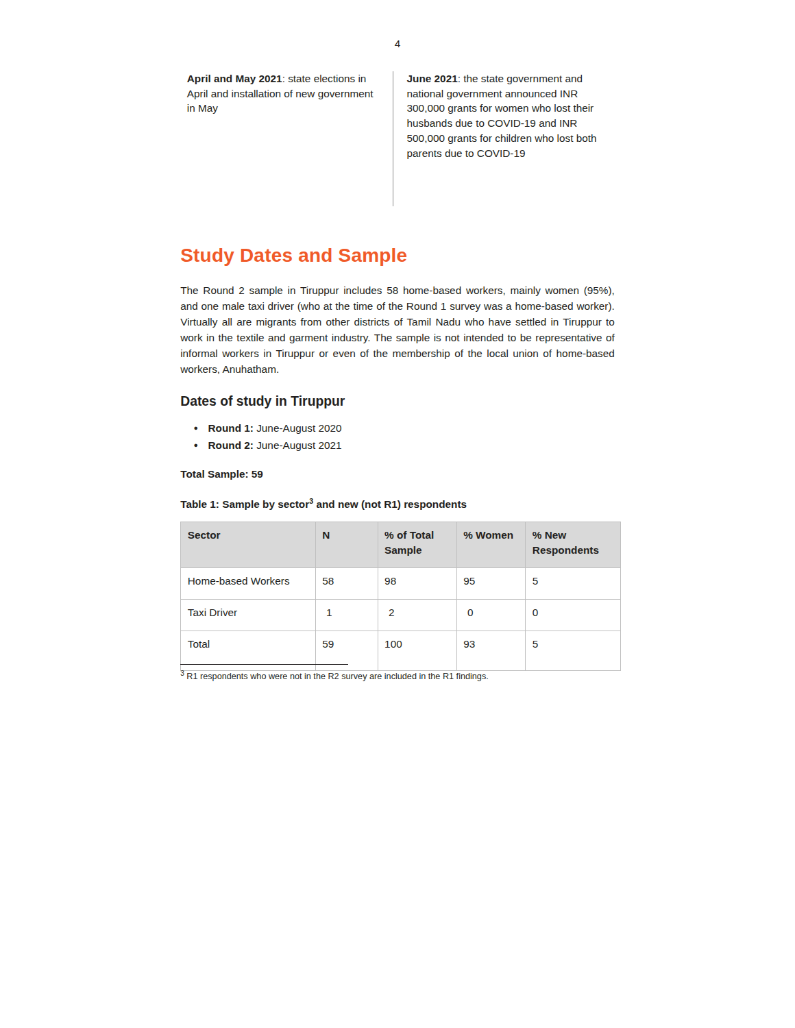4
April and May 2021: state elections in April and installation of new government in May
June 2021: the state government and national government announced INR 300,000 grants for women who lost their husbands due to COVID-19 and INR 500,000 grants for children who lost both parents due to COVID-19
Study Dates and Sample
The Round 2 sample in Tiruppur includes 58 home-based workers, mainly women (95%), and one male taxi driver (who at the time of the Round 1 survey was a home-based worker). Virtually all are migrants from other districts of Tamil Nadu who have settled in Tiruppur to work in the textile and garment industry. The sample is not intended to be representative of informal workers in Tiruppur or even of the membership of the local union of home-based workers, Anuhatham.
Dates of study in Tiruppur
Round 1: June-August 2020
Round 2: June-August 2021
Total Sample: 59
Table 1: Sample by sector3 and new (not R1) respondents
| Sector | N | % of Total Sample | % Women | % New Respondents |
| --- | --- | --- | --- | --- |
| Home-based Workers | 58 | 98 | 95 | 5 |
| Taxi Driver | 1 | 2 | 0 | 0 |
| Total | 59 | 100 | 93 | 5 |
3 R1 respondents who were not in the R2 survey are included in the R1 findings.